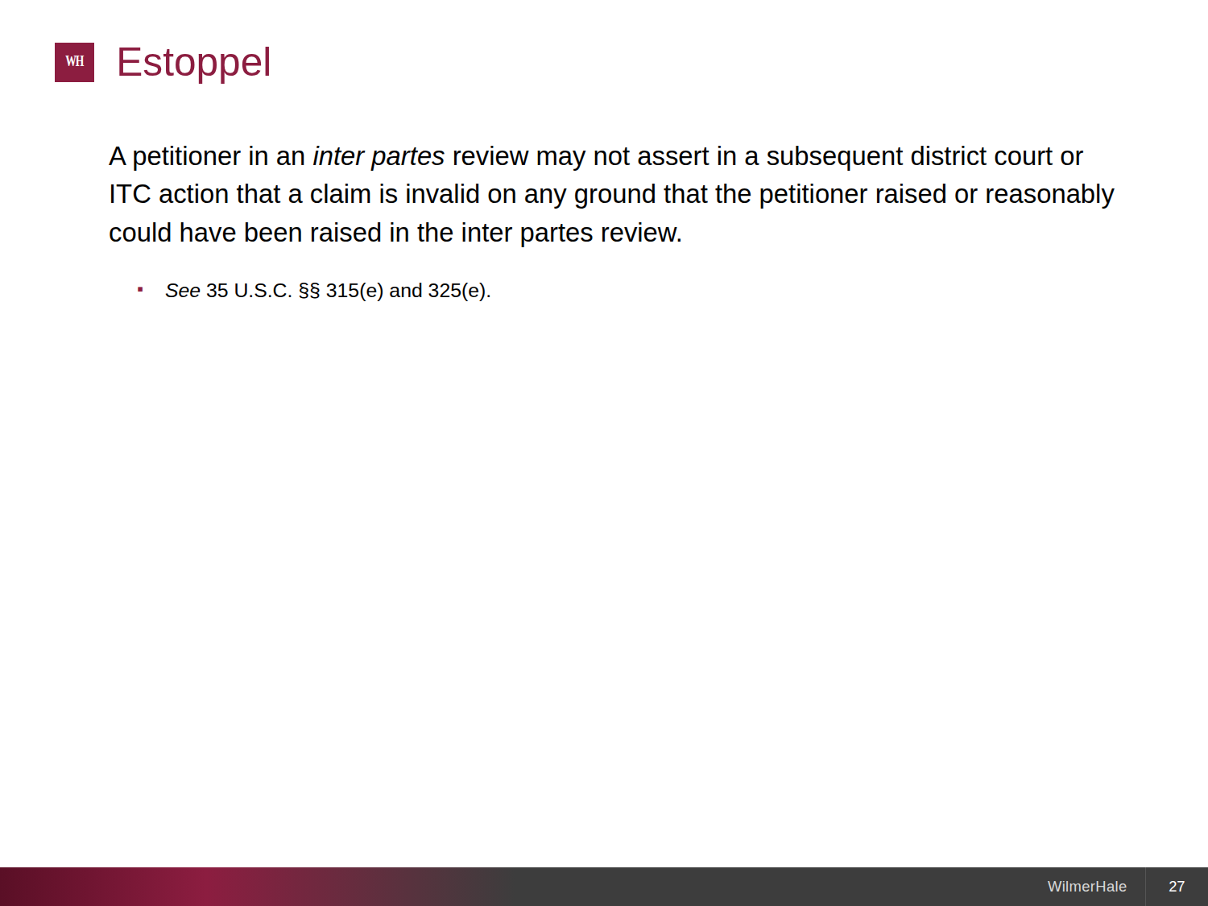WH
Estoppel
A petitioner in an inter partes review may not assert in a subsequent district court or ITC action that a claim is invalid on any ground that the petitioner raised or reasonably could have been raised in the inter partes review.
See 35 U.S.C. §§ 315(e) and 325(e).
WilmerHale
27